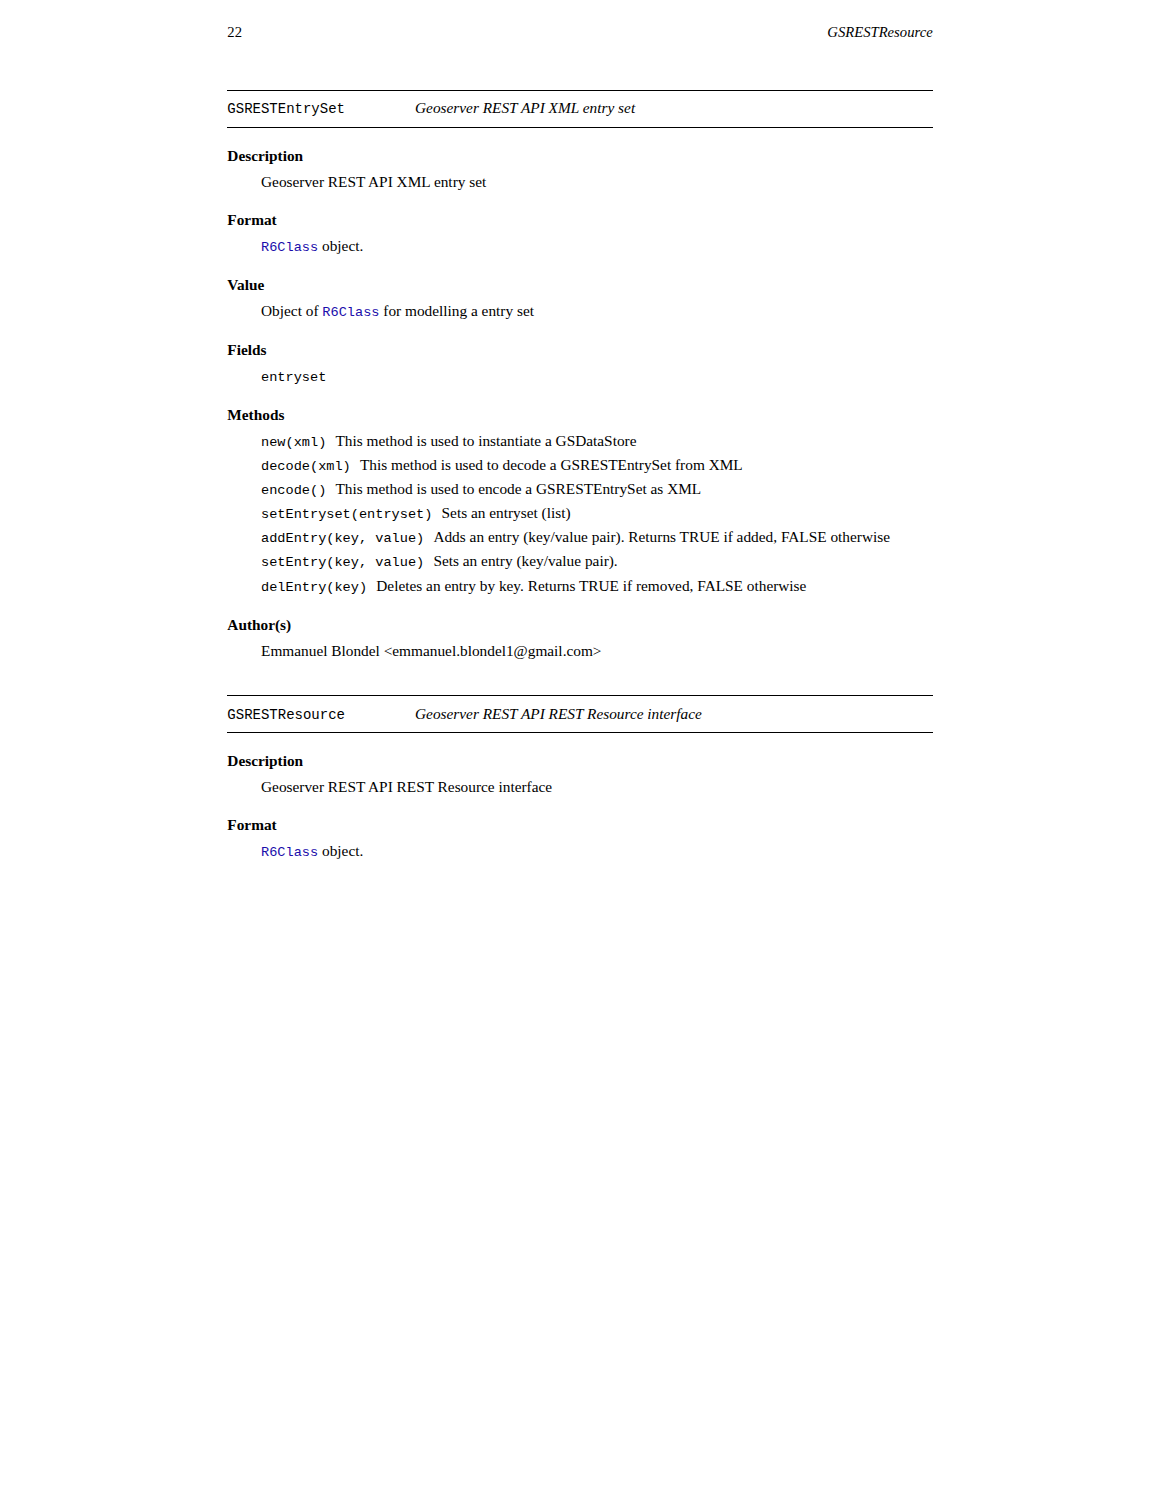22 GSRESTResource
GSRESTEntrySet Geoserver REST API XML entry set
Description
Geoserver REST API XML entry set
Format
R6Class object.
Value
Object of R6Class for modelling a entry set
Fields
entryset
Methods
new(xml)
This method is used to instantiate a GSDataStore
decode(xml)
This method is used to decode a GSRESTEntrySet from XML
encode()
This method is used to encode a GSRESTEntrySet as XML
setEntryset(entryset)
Sets an entryset (list)
addEntry(key, value)
Adds an entry (key/value pair). Returns TRUE if added, FALSE otherwise
setEntry(key, value)
Sets an entry (key/value pair).
delEntry(key)
Deletes an entry by key. Returns TRUE if removed, FALSE otherwise
Author(s)
Emmanuel Blondel <emmanuel.blondel1@gmail.com>
GSRESTResource Geoserver REST API REST Resource interface
Description
Geoserver REST API REST Resource interface
Format
R6Class object.